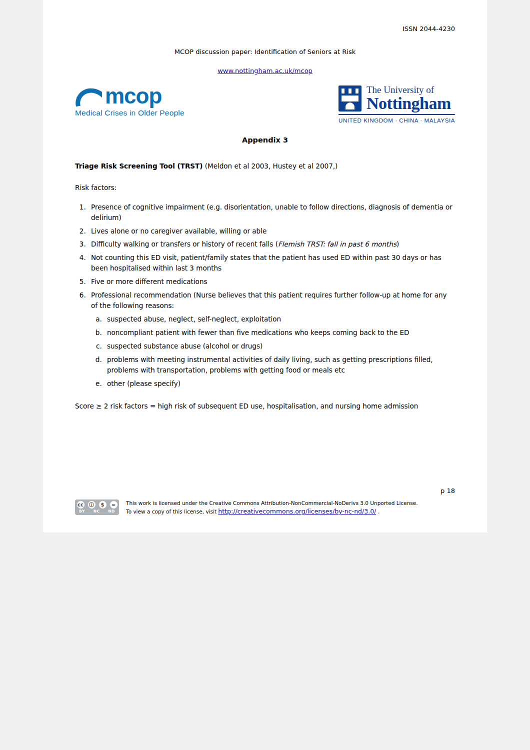ISSN 2044-4230
MCOP discussion paper: Identification of Seniors at Risk
www.nottingham.ac.uk/mcop
mcop
Medical Crises in Older People
The University of
Nottingham
UNITED KINGDOM · CHINA · MALAYSIA
Appendix 3
Triage Risk Screening Tool (TRST) (Meldon et al 2003, Hustey et al 2007,)
Risk factors:
Presence of cognitive impairment (e.g. disorientation, unable to follow directions, diagnosis of dementia or delirium)
Lives alone or no caregiver available, willing or able
Difficulty walking or transfers or history of recent falls (Flemish TRST: fall in past 6 months)
Not counting this ED visit, patient/family states that the patient has used ED within past 30 days or has been hospitalised within last 3 months
Five or more different medications
Professional recommendation (Nurse believes that this patient requires further follow-up at home for any of the following reasons:
suspected abuse, neglect, self-neglect, exploitation
noncompliant patient with fewer than five medications who keeps coming back to the ED
suspected substance abuse (alcohol or drugs)
problems with meeting instrumental activities of daily living, such as getting prescriptions filled, problems with transportation, problems with getting food or meals etc
other (please specify)
Score ≥ 2 risk factors = high risk of subsequent ED use, hospitalisation, and nursing home admission
p 18
cc ⓘ $ =
BY NC ND
This work is licensed under the Creative Commons Attribution-NonCommercial-NoDerivs 3.0 Unported License.
To view a copy of this license, visit http://creativecommons.org/licenses/by-nc-nd/3.0/ .